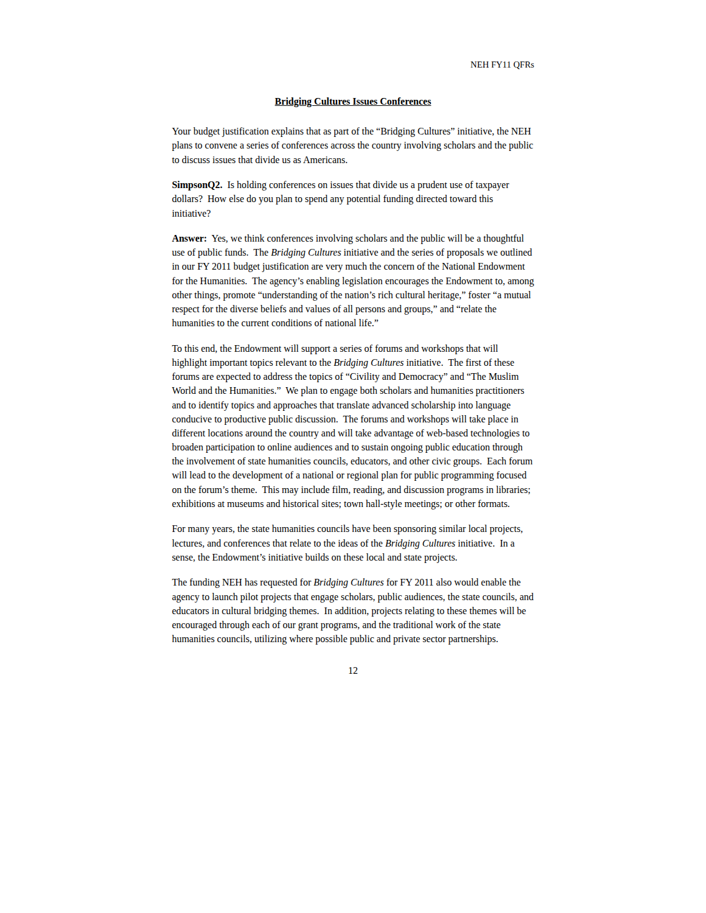NEH FY11 QFRs
Bridging Cultures Issues Conferences
Your budget justification explains that as part of the “Bridging Cultures” initiative, the NEH plans to convene a series of conferences across the country involving scholars and the public to discuss issues that divide us as Americans.
SimpsonQ2. Is holding conferences on issues that divide us a prudent use of taxpayer dollars? How else do you plan to spend any potential funding directed toward this initiative?
Answer: Yes, we think conferences involving scholars and the public will be a thoughtful use of public funds. The Bridging Cultures initiative and the series of proposals we outlined in our FY 2011 budget justification are very much the concern of the National Endowment for the Humanities. The agency’s enabling legislation encourages the Endowment to, among other things, promote “understanding of the nation’s rich cultural heritage,” foster “a mutual respect for the diverse beliefs and values of all persons and groups,” and “relate the humanities to the current conditions of national life.”
To this end, the Endowment will support a series of forums and workshops that will highlight important topics relevant to the Bridging Cultures initiative. The first of these forums are expected to address the topics of “Civility and Democracy” and “The Muslim World and the Humanities.” We plan to engage both scholars and humanities practitioners and to identify topics and approaches that translate advanced scholarship into language conducive to productive public discussion. The forums and workshops will take place in different locations around the country and will take advantage of web-based technologies to broaden participation to online audiences and to sustain ongoing public education through the involvement of state humanities councils, educators, and other civic groups. Each forum will lead to the development of a national or regional plan for public programming focused on the forum’s theme. This may include film, reading, and discussion programs in libraries; exhibitions at museums and historical sites; town hall-style meetings; or other formats.
For many years, the state humanities councils have been sponsoring similar local projects, lectures, and conferences that relate to the ideas of the Bridging Cultures initiative. In a sense, the Endowment’s initiative builds on these local and state projects.
The funding NEH has requested for Bridging Cultures for FY 2011 also would enable the agency to launch pilot projects that engage scholars, public audiences, the state councils, and educators in cultural bridging themes. In addition, projects relating to these themes will be encouraged through each of our grant programs, and the traditional work of the state humanities councils, utilizing where possible public and private sector partnerships.
12